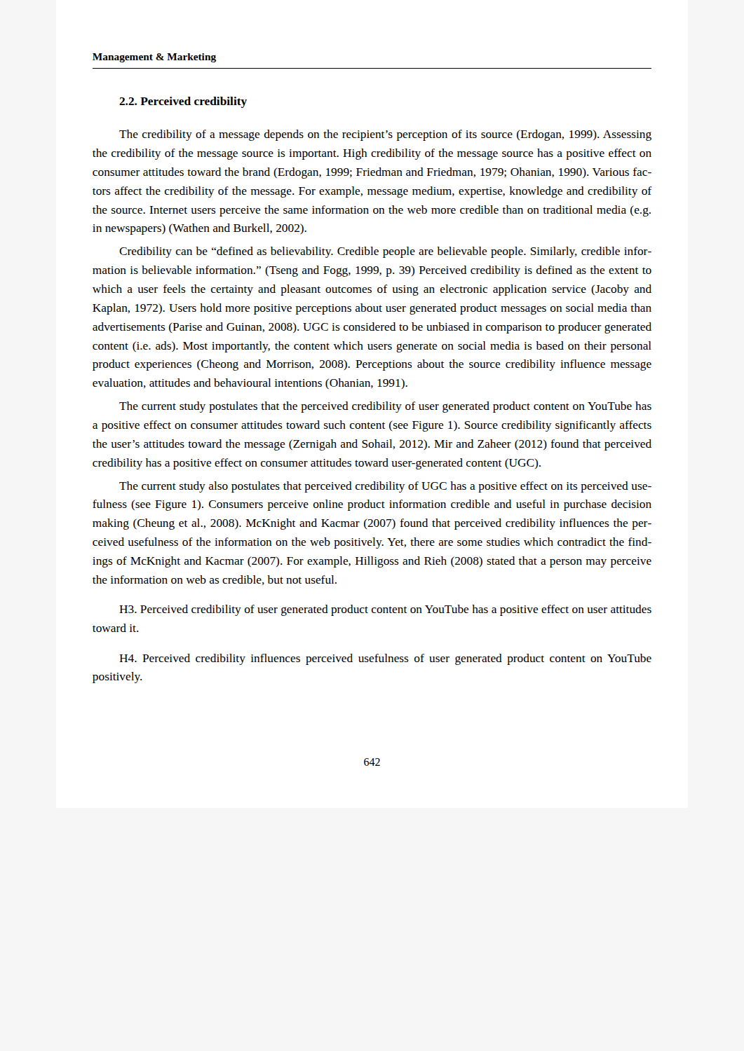Management & Marketing
2.2. Perceived credibility
The credibility of a message depends on the recipient’s perception of its source (Erdogan, 1999). Assessing the credibility of the message source is important. High credibility of the message source has a positive effect on consumer attitudes toward the brand (Erdogan, 1999; Friedman and Friedman, 1979; Ohanian, 1990). Various factors affect the credibility of the message. For example, message medium, expertise, knowledge and credibility of the source. Internet users perceive the same information on the web more credible than on traditional media (e.g. in newspapers) (Wathen and Burkell, 2002).
Credibility can be “defined as believability. Credible people are believable people. Similarly, credible information is believable information.” (Tseng and Fogg, 1999, p. 39) Perceived credibility is defined as the extent to which a user feels the certainty and pleasant outcomes of using an electronic application service (Jacoby and Kaplan, 1972). Users hold more positive perceptions about user generated product messages on social media than advertisements (Parise and Guinan, 2008). UGC is considered to be unbiased in comparison to producer generated content (i.e. ads). Most importantly, the content which users generate on social media is based on their personal product experiences (Cheong and Morrison, 2008). Perceptions about the source credibility influence message evaluation, attitudes and behavioural intentions (Ohanian, 1991).
The current study postulates that the perceived credibility of user generated product content on YouTube has a positive effect on consumer attitudes toward such content (see Figure 1). Source credibility significantly affects the user’s attitudes toward the message (Zernigah and Sohail, 2012). Mir and Zaheer (2012) found that perceived credibility has a positive effect on consumer attitudes toward user-generated content (UGC).
The current study also postulates that perceived credibility of UGC has a positive effect on its perceived usefulness (see Figure 1). Consumers perceive online product information credible and useful in purchase decision making (Cheung et al., 2008). McKnight and Kacmar (2007) found that perceived credibility influences the perceived usefulness of the information on the web positively. Yet, there are some studies which contradict the findings of McKnight and Kacmar (2007). For example, Hilligoss and Rieh (2008) stated that a person may perceive the information on web as credible, but not useful.
H3. Perceived credibility of user generated product content on YouTube has a positive effect on user attitudes toward it.
H4. Perceived credibility influences perceived usefulness of user generated product content on YouTube positively.
642